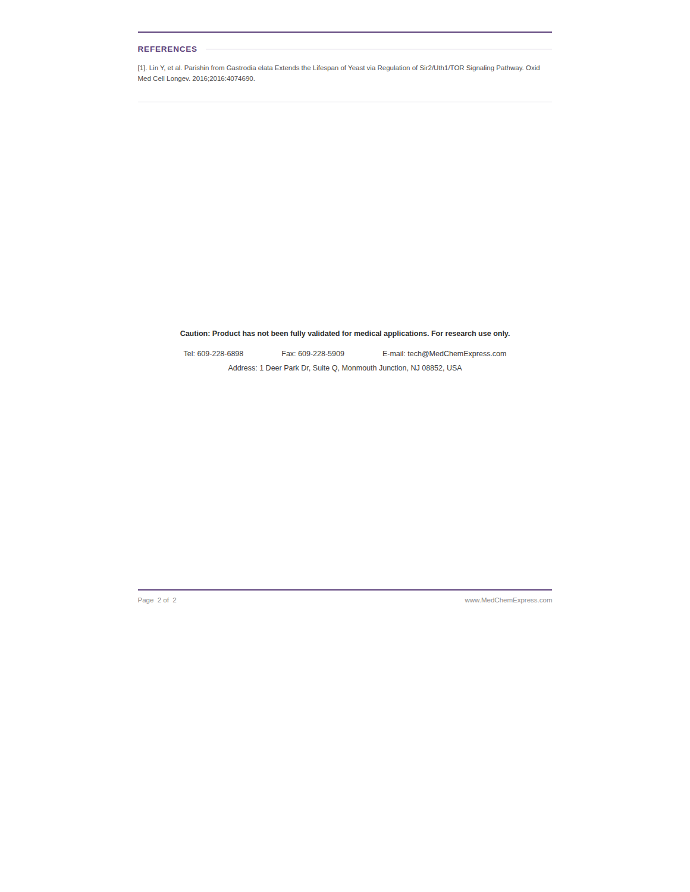REFERENCES
[1]. Lin Y, et al. Parishin from Gastrodia elata Extends the Lifespan of Yeast via Regulation of Sir2/Uth1/TOR Signaling Pathway. Oxid Med Cell Longev. 2016;2016:4074690.
Caution: Product has not been fully validated for medical applications. For research use only.
Tel: 609-228-6898 Fax: 609-228-5909 E-mail: tech@MedChemExpress.com
Address: 1 Deer Park Dr, Suite Q, Monmouth Junction, NJ 08852, USA
Page 2 of 2 www.MedChemExpress.com